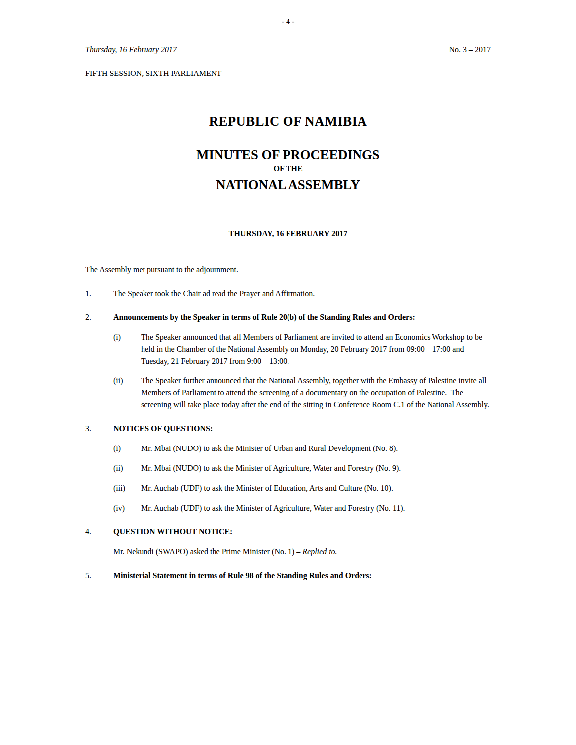- 4 -
Thursday, 16 February 2017 No. 3 – 2017
FIFTH SESSION, SIXTH PARLIAMENT
REPUBLIC OF NAMIBIA
MINUTES OF PROCEEDINGS
OF THE
NATIONAL ASSEMBLY
THURSDAY, 16 FEBRUARY 2017
The Assembly met pursuant to the adjournment.
The Speaker took the Chair ad read the Prayer and Affirmation.
Announcements by the Speaker in terms of Rule 20(b) of the Standing Rules and Orders:
(i) The Speaker announced that all Members of Parliament are invited to attend an Economics Workshop to be held in the Chamber of the National Assembly on Monday, 20 February 2017 from 09:00 – 17:00 and Tuesday, 21 February 2017 from 9:00 – 13:00.
(ii) The Speaker further announced that the National Assembly, together with the Embassy of Palestine invite all Members of Parliament to attend the screening of a documentary on the occupation of Palestine. The screening will take place today after the end of the sitting in Conference Room C.1 of the National Assembly.
NOTICES OF QUESTIONS:
(i) Mr. Mbai (NUDO) to ask the Minister of Urban and Rural Development (No. 8).
(ii) Mr. Mbai (NUDO) to ask the Minister of Agriculture, Water and Forestry (No. 9).
(iii) Mr. Auchab (UDF) to ask the Minister of Education, Arts and Culture (No. 10).
(iv) Mr. Auchab (UDF) to ask the Minister of Agriculture, Water and Forestry (No. 11).
QUESTION WITHOUT NOTICE:
Mr. Nekundi (SWAPO) asked the Prime Minister (No. 1) – Replied to.
Ministerial Statement in terms of Rule 98 of the Standing Rules and Orders: